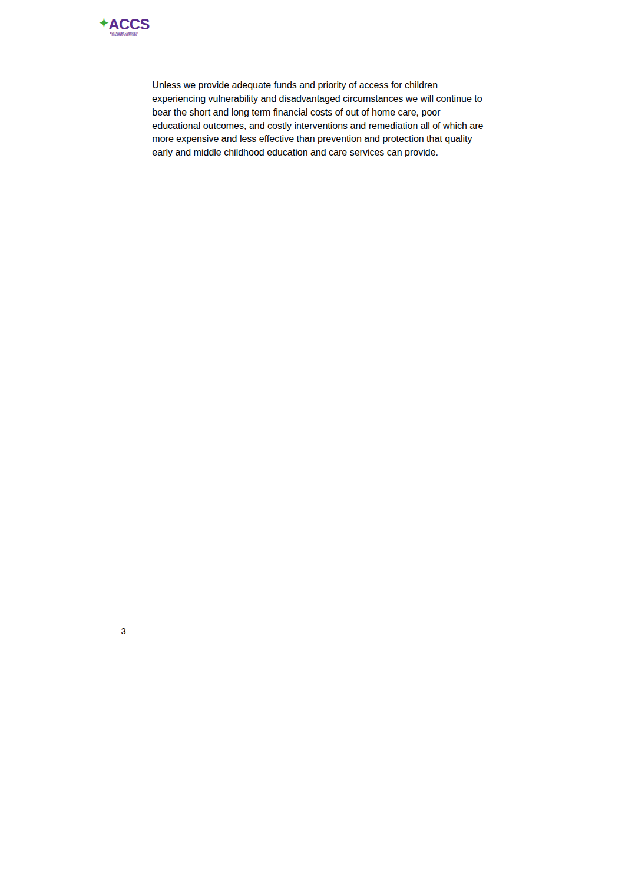✦ACCS
Australian Community
Children's Services
Unless we provide adequate funds and priority of access for children experiencing vulnerability and disadvantaged circumstances we will continue to bear the short and long term financial costs of out of home care, poor educational outcomes, and costly interventions and remediation all of which are more expensive and less effective than prevention and protection that quality early and middle childhood education and care services can provide.
3